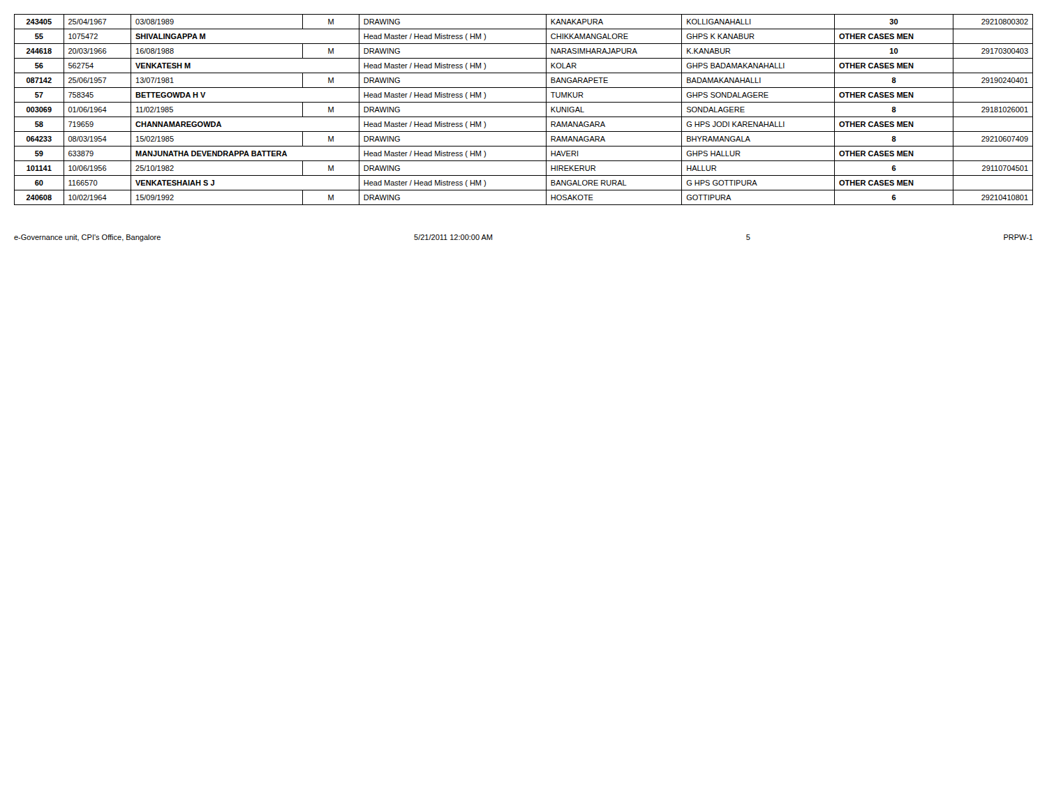| 243405 | 25/04/1967 | 03/08/1989 | M | DRAWING | KANAKAPURA | KOLLIGANAHALLI | 30 | 29210800302 |
| 55 | 1075472 | SHIVALINGAPPA M | Head Master / Head Mistress ( HM ) | CHIKKAMANGALORE | GHPS K KANABUR | OTHER CASES MEN | |
| 244618 | 20/03/1966 | 16/08/1988 | M | DRAWING | NARASIMHARAJAPURA | K.KANABUR | 10 | 29170300403 |
| 56 | 562754 | VENKATESH M | Head Master / Head Mistress ( HM ) | KOLAR | GHPS BADAMAKANAHALLI | OTHER CASES MEN | |
| 087142 | 25/06/1957 | 13/07/1981 | M | DRAWING | BANGARAPETE | BADAMAKANAHALLI | 8 | 29190240401 |
| 57 | 758345 | BETTEGOWDA H V | Head Master / Head Mistress ( HM ) | TUMKUR | GHPS SONDALAGERE | OTHER CASES MEN | |
| 003069 | 01/06/1964 | 11/02/1985 | M | DRAWING | KUNIGAL | SONDALAGERE | 8 | 29181026001 |
| 58 | 719659 | CHANNAMAREGOWDA | Head Master / Head Mistress ( HM ) | RAMANAGARA | G HPS JODI KARENAHALLI | OTHER CASES MEN | |
| 064233 | 08/03/1954 | 15/02/1985 | M | DRAWING | RAMANAGARA | BHYRAMANGALA | 8 | 29210607409 |
| 59 | 633879 | MANJUNATHA DEVENDRAPPA BATTERA | Head Master / Head Mistress ( HM ) | HAVERI | GHPS HALLUR | OTHER CASES MEN | |
| 101141 | 10/06/1956 | 25/10/1982 | M | DRAWING | HIREKERUR | HALLUR | 6 | 29110704501 |
| 60 | 1166570 | VENKATESHAIAH S J | Head Master / Head Mistress ( HM ) | BANGALORE RURAL | G HPS GOTTIPURA | OTHER CASES MEN | |
| 240608 | 10/02/1964 | 15/09/1992 | M | DRAWING | HOSAKOTE | GOTTIPURA | 6 | 29210410801 |
e-Governance unit, CPI's Office, Bangalore
5/21/2011 12:00:00 AM
5
PRPW-1